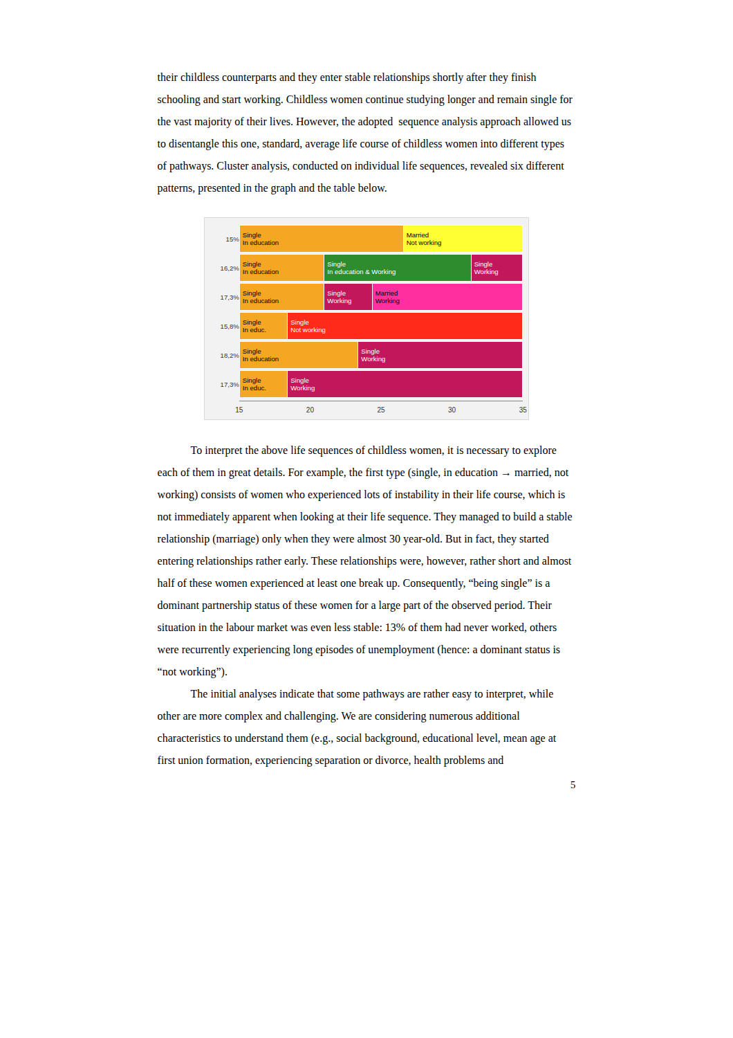their childless counterparts and they enter stable relationships shortly after they finish schooling and start working. Childless women continue studying longer and remain single for the vast majority of their lives. However, the adopted sequence analysis approach allowed us to disentangle this one, standard, average life course of childless women into different types of pathways. Cluster analysis, conducted on individual life sequences, revealed six different patterns, presented in the graph and the table below.
| 15% | Single In education Married Not working |
| 16,2% | Single In education Single In education & Working Single Working |
| 17,3% | Single In education Single Working Married Working |
| 15,8% | Single In educ. Single Not working |
| 18,2% | Single In education Single Working |
| 17,3% | Single In educ. Single Working |
15 20 25 30 35
To interpret the above life sequences of childless women, it is necessary to explore each of them in great details. For example, the first type (single, in education → married, not working) consists of women who experienced lots of instability in their life course, which is not immediately apparent when looking at their life sequence. They managed to build a stable relationship (marriage) only when they were almost 30 year-old. But in fact, they started entering relationships rather early. These relationships were, however, rather short and almost half of these women experienced at least one break up. Consequently, “being single” is a dominant partnership status of these women for a large part of the observed period. Their situation in the labour market was even less stable: 13% of them had never worked, others were recurrently experiencing long episodes of unemployment (hence: a dominant status is “not working”).
The initial analyses indicate that some pathways are rather easy to interpret, while other are more complex and challenging. We are considering numerous additional characteristics to understand them (e.g., social background, educational level, mean age at first union formation, experiencing separation or divorce, health problems and
5